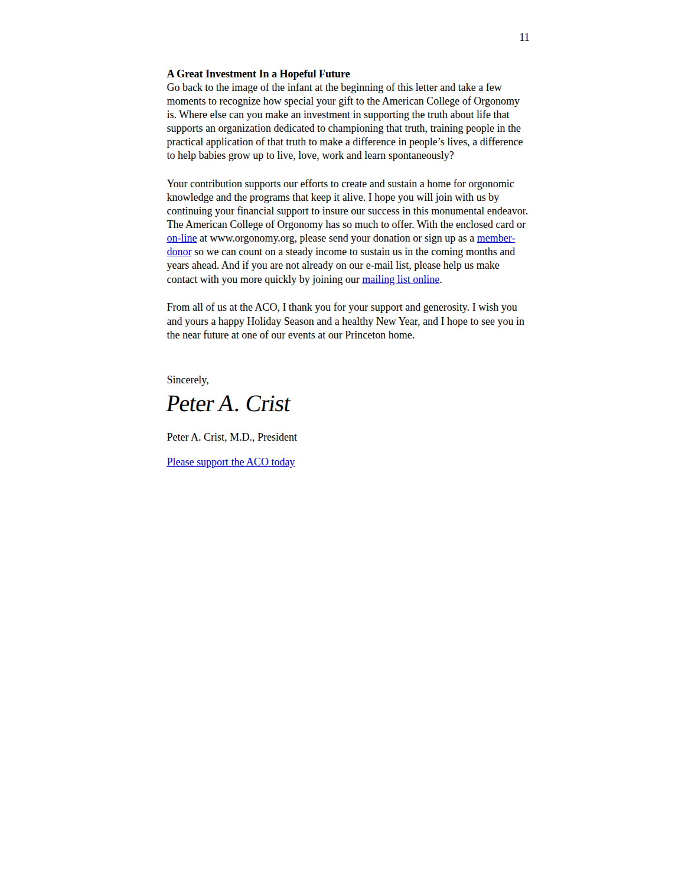11
A Great Investment In a Hopeful Future
Go back to the image of the infant at the beginning of this letter and take a few moments to recognize how special your gift to the American College of Orgonomy is. Where else can you make an investment in supporting the truth about life that supports an organization dedicated to championing that truth, training people in the practical application of that truth to make a difference in people’s lives, a difference to help babies grow up to live, love, work and learn spontaneously?
Your contribution supports our efforts to create and sustain a home for orgonomic knowledge and the programs that keep it alive. I hope you will join with us by continuing your financial support to insure our success in this monumental endeavor. The American College of Orgonomy has so much to offer. With the enclosed card or on-line at www.orgonomy.org, please send your donation or sign up as a member-donor so we can count on a steady income to sustain us in the coming months and years ahead. And if you are not already on our e-mail list, please help us make contact with you more quickly by joining our mailing list online.
From all of us at the ACO, I thank you for your support and generosity. I wish you and yours a happy Holiday Season and a healthy New Year, and I hope to see you in the near future at one of our events at our Princeton home.
Sincerely,
Peter A. Crist
Peter A. Crist, M.D., President
Please support the ACO today